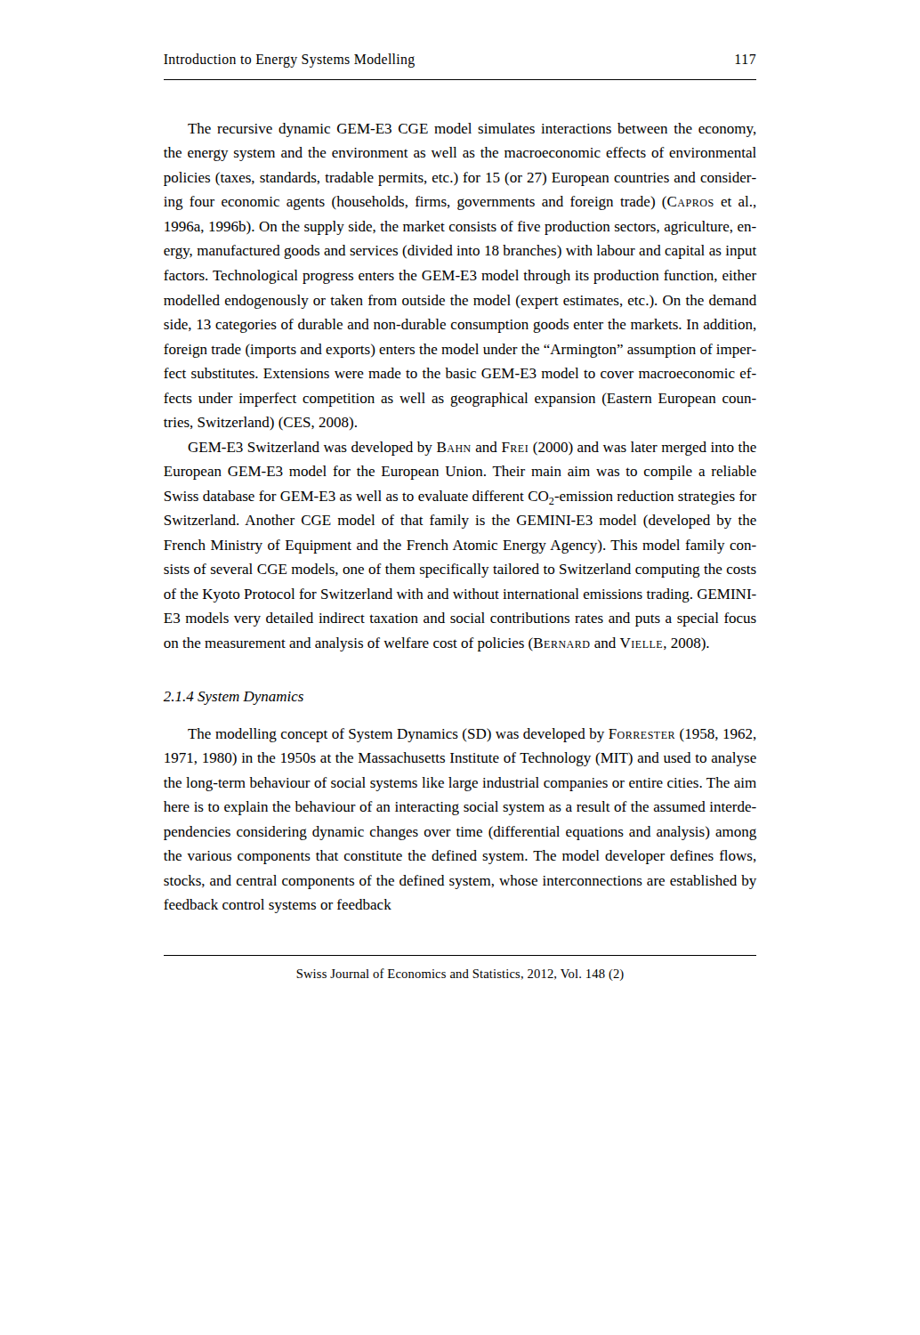Introduction to Energy Systems Modelling 117
The recursive dynamic GEM-E3 CGE model simulates interactions between the economy, the energy system and the environment as well as the macroeconomic effects of environmental policies (taxes, standards, tradable permits, etc.) for 15 (or 27) European countries and considering four economic agents (households, firms, governments and foreign trade) (Capros et al., 1996a, 1996b). On the supply side, the market consists of five production sectors, agriculture, energy, manufactured goods and services (divided into 18 branches) with labour and capital as input factors. Technological progress enters the GEM-E3 model through its production function, either modelled endogenously or taken from outside the model (expert estimates, etc.). On the demand side, 13 categories of durable and non-durable consumption goods enter the markets. In addition, foreign trade (imports and exports) enters the model under the “Armington” assumption of imperfect substitutes. Extensions were made to the basic GEM-E3 model to cover macroeconomic effects under imperfect competition as well as geographical expansion (Eastern European countries, Switzerland) (CES, 2008).
GEM-E3 Switzerland was developed by Bahn and Frei (2000) and was later merged into the European GEM-E3 model for the European Union. Their main aim was to compile a reliable Swiss database for GEM-E3 as well as to evaluate different CO2-emission reduction strategies for Switzerland. Another CGE model of that family is the GEMINI-E3 model (developed by the French Ministry of Equipment and the French Atomic Energy Agency). This model family consists of several CGE models, one of them specifically tailored to Switzerland computing the costs of the Kyoto Protocol for Switzerland with and without international emissions trading. GEMINI-E3 models very detailed indirect taxation and social contributions rates and puts a special focus on the measurement and analysis of welfare cost of policies (Bernard and Vielle, 2008).
2.1.4 System Dynamics
The modelling concept of System Dynamics (SD) was developed by Forrester (1958, 1962, 1971, 1980) in the 1950s at the Massachusetts Institute of Technology (MIT) and used to analyse the long-term behaviour of social systems like large industrial companies or entire cities. The aim here is to explain the behaviour of an interacting social system as a result of the assumed interdependencies considering dynamic changes over time (differential equations and analysis) among the various components that constitute the defined system. The model developer defines flows, stocks, and central components of the defined system, whose interconnections are established by feedback control systems or feedback
Swiss Journal of Economics and Statistics, 2012, Vol. 148 (2)